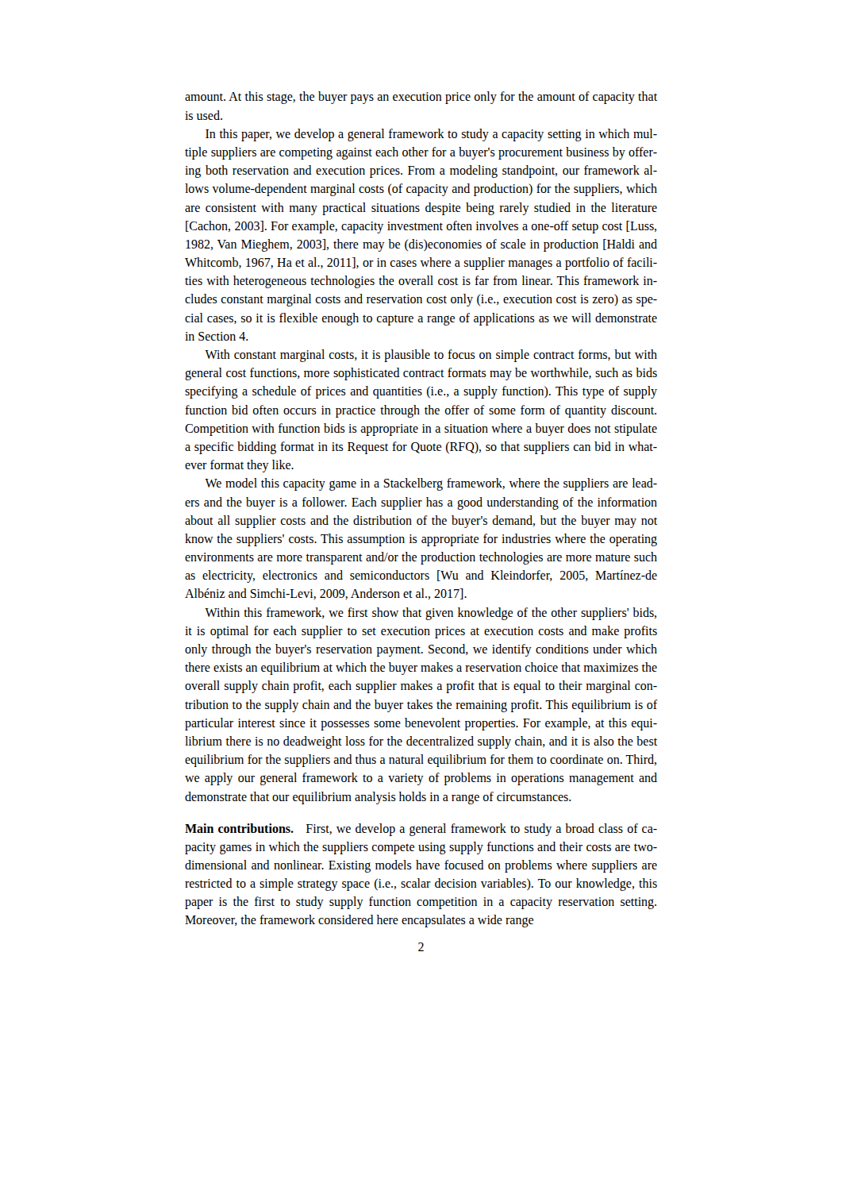amount. At this stage, the buyer pays an execution price only for the amount of capacity that is used.
In this paper, we develop a general framework to study a capacity setting in which multiple suppliers are competing against each other for a buyer's procurement business by offering both reservation and execution prices. From a modeling standpoint, our framework allows volume-dependent marginal costs (of capacity and production) for the suppliers, which are consistent with many practical situations despite being rarely studied in the literature [Cachon, 2003]. For example, capacity investment often involves a one-off setup cost [Luss, 1982, Van Mieghem, 2003], there may be (dis)economies of scale in production [Haldi and Whitcomb, 1967, Ha et al., 2011], or in cases where a supplier manages a portfolio of facilities with heterogeneous technologies the overall cost is far from linear. This framework includes constant marginal costs and reservation cost only (i.e., execution cost is zero) as special cases, so it is flexible enough to capture a range of applications as we will demonstrate in Section 4.
With constant marginal costs, it is plausible to focus on simple contract forms, but with general cost functions, more sophisticated contract formats may be worthwhile, such as bids specifying a schedule of prices and quantities (i.e., a supply function). This type of supply function bid often occurs in practice through the offer of some form of quantity discount. Competition with function bids is appropriate in a situation where a buyer does not stipulate a specific bidding format in its Request for Quote (RFQ), so that suppliers can bid in whatever format they like.
We model this capacity game in a Stackelberg framework, where the suppliers are leaders and the buyer is a follower. Each supplier has a good understanding of the information about all supplier costs and the distribution of the buyer's demand, but the buyer may not know the suppliers' costs. This assumption is appropriate for industries where the operating environments are more transparent and/or the production technologies are more mature such as electricity, electronics and semiconductors [Wu and Kleindorfer, 2005, Martínez-de Albéniz and Simchi-Levi, 2009, Anderson et al., 2017].
Within this framework, we first show that given knowledge of the other suppliers' bids, it is optimal for each supplier to set execution prices at execution costs and make profits only through the buyer's reservation payment. Second, we identify conditions under which there exists an equilibrium at which the buyer makes a reservation choice that maximizes the overall supply chain profit, each supplier makes a profit that is equal to their marginal contribution to the supply chain and the buyer takes the remaining profit. This equilibrium is of particular interest since it possesses some benevolent properties. For example, at this equilibrium there is no deadweight loss for the decentralized supply chain, and it is also the best equilibrium for the suppliers and thus a natural equilibrium for them to coordinate on. Third, we apply our general framework to a variety of problems in operations management and demonstrate that our equilibrium analysis holds in a range of circumstances.
Main contributions. First, we develop a general framework to study a broad class of capacity games in which the suppliers compete using supply functions and their costs are two-dimensional and nonlinear. Existing models have focused on problems where suppliers are restricted to a simple strategy space (i.e., scalar decision variables). To our knowledge, this paper is the first to study supply function competition in a capacity reservation setting. Moreover, the framework considered here encapsulates a wide range
2